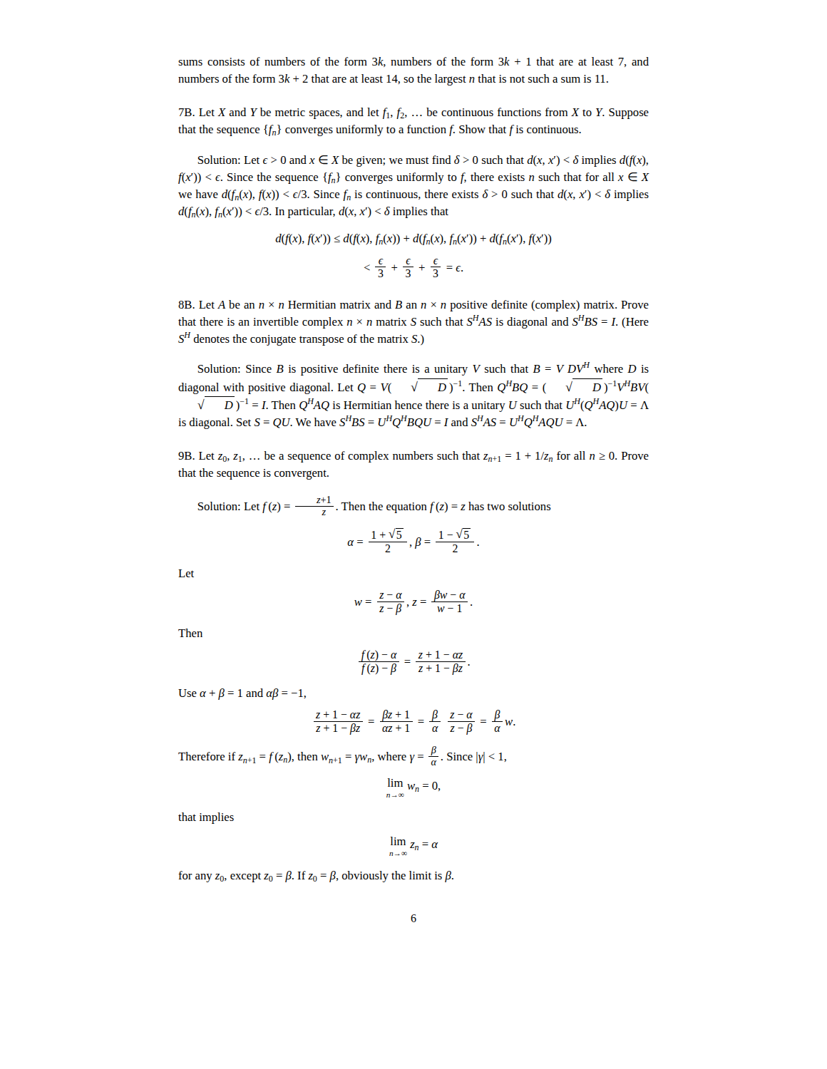sums consists of numbers of the form 3k, numbers of the form 3k + 1 that are at least 7, and numbers of the form 3k + 2 that are at least 14, so the largest n that is not such a sum is 11.
7B. Let X and Y be metric spaces, and let f1, f2, … be continuous functions from X to Y. Suppose that the sequence {fn} converges uniformly to a function f. Show that f is continuous.
Solution: Let ϵ > 0 and x ∈ X be given; we must find δ > 0 such that d(x, x′) < δ implies d(f(x), f(x′)) < ϵ. Since the sequence {fn} converges uniformly to f, there exists n such that for all x ∈ X we have d(fn(x), f(x)) < ϵ/3. Since fn is continuous, there exists δ > 0 such that d(x, x′) < δ implies d(fn(x), fn(x′)) < ϵ/3. In particular, d(x, x′) < δ implies that
d(f(x), f(x′)) ≤ d(f(x), fn(x)) + d(fn(x), fn(x′)) + d(fn(x′), f(x′))
< ϵ 3 + ϵ 3 + ϵ 3 = ϵ.
8B. Let A be an n × n Hermitian matrix and B an n × n positive definite (complex) matrix. Prove that there is an invertible complex n × n matrix S such that SHAS is diagonal and SHBS = I. (Here SH denotes the conjugate transpose of the matrix S.)
Solution: Since B is positive definite there is a unitary V such that B = V DVH where D is diagonal with positive diagonal. Let Q = V(D)−1. Then QHBQ = (D)−1VHBV(D)−1 = I. Then QHAQ is Hermitian hence there is a unitary U such that UH(QHAQ)U = Λ is diagonal. Set S = QU. We have SHBS = UHQHBQU = I and SHAS = UHQHAQU = Λ.
9B. Let z0, z1, … be a sequence of complex numbers such that zn+1 = 1 + 1/zn for all n ≥ 0. Prove that the sequence is convergent.
Solution: Let f (z) = z+1 z. Then the equation f (z) = z has two solutions
α = 1 + 52, β = 1 − 52.
Let
w = z − α z − β, z = βw − α w − 1.
Then
f (z) − α f (z) − β = z + 1 − αz z + 1 − βz.
Use α + β = 1 and αβ = −1,
z + 1 − αz z + 1 − βz = βz + 1 αz + 1 = βα z − α z − β = βα w.
Therefore if zn+1 = f (zn), then wn+1 = γwn, where γ = βα. Since |γ| < 1,
lim n→∞wn = 0,
that implies
lim n→∞zn = α
for any z0, except z0 = β. If z0 = β, obviously the limit is β.
6